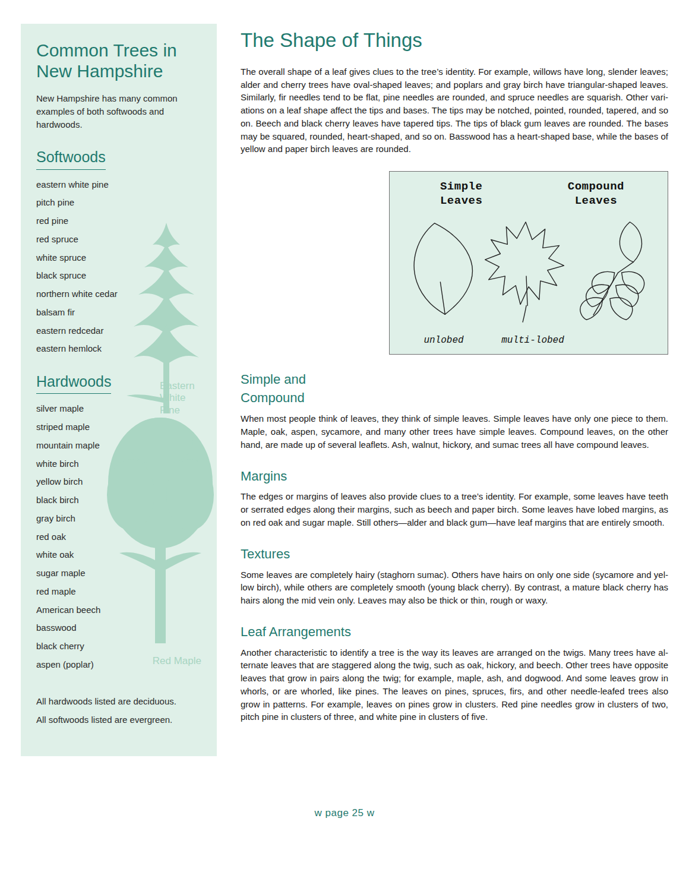Common Trees in
New Hampshire
New Hampshire has many common examples of both softwoods and hardwoods.
Softwoods
eastern white pine
pitch pine
red pine
red spruce
white spruce
black spruce
northern white cedar
balsam fir
eastern redcedar
eastern hemlock
Hardwoods
silver maple
striped maple
mountain maple
white birch
yellow birch
black birch
gray birch
red oak
white oak
sugar maple
red maple
American beech
basswood
black cherry
aspen (poplar)
All hardwoods listed are deciduous.
All softwoods listed are evergreen.
Eastern
White
Pine
Red Maple
The Shape of Things
The overall shape of a leaf gives clues to the tree’s identity. For example, willows have long, slender leaves; alder and cherry trees have oval-shaped leaves; and poplars and gray birch have triangular-shaped leaves. Similarly, fir needles tend to be flat, pine needles are rounded, and spruce needles are squarish. Other variations on a leaf shape affect the tips and bases. The tips may be notched, pointed, rounded, tapered, and so on. Beech and black cherry leaves have tapered tips. The tips of black gum leaves are rounded. The bases may be squared, rounded, heart-shaped, and so on. Basswood has a heart-shaped base, while the bases of yellow and paper birch leaves are rounded.
Simple
Leaves Compound
Leaves
unlobed multi-lobed
Simple and
Compound
When most people think of leaves, they think of simple leaves. Simple leaves have only one piece to them. Maple, oak, aspen, sycamore, and many other trees have simple leaves. Compound leaves, on the other hand, are made up of several leaflets. Ash, walnut, hickory, and sumac trees all have compound leaves.
Margins
The edges or margins of leaves also provide clues to a tree’s identity. For example, some leaves have teeth or serrated edges along their margins, such as beech and paper birch. Some leaves have lobed margins, as on red oak and sugar maple. Still others—alder and black gum—have leaf margins that are entirely smooth.
Textures
Some leaves are completely hairy (staghorn sumac). Others have hairs on only one side (sycamore and yellow birch), while others are completely smooth (young black cherry). By contrast, a mature black cherry has hairs along the mid vein only. Leaves may also be thick or thin, rough or waxy.
Leaf Arrangements
Another characteristic to identify a tree is the way its leaves are arranged on the twigs. Many trees have alternate leaves that are staggered along the twig, such as oak, hickory, and beech. Other trees have opposite leaves that grow in pairs along the twig; for example, maple, ash, and dogwood. And some leaves grow in whorls, or are whorled, like pines. The leaves on pines, spruces, firs, and other needle-leafed trees also grow in patterns. For example, leaves on pines grow in clusters. Red pine needles grow in clusters of two, pitch pine in clusters of three, and white pine in clusters of five.
w page 25 w